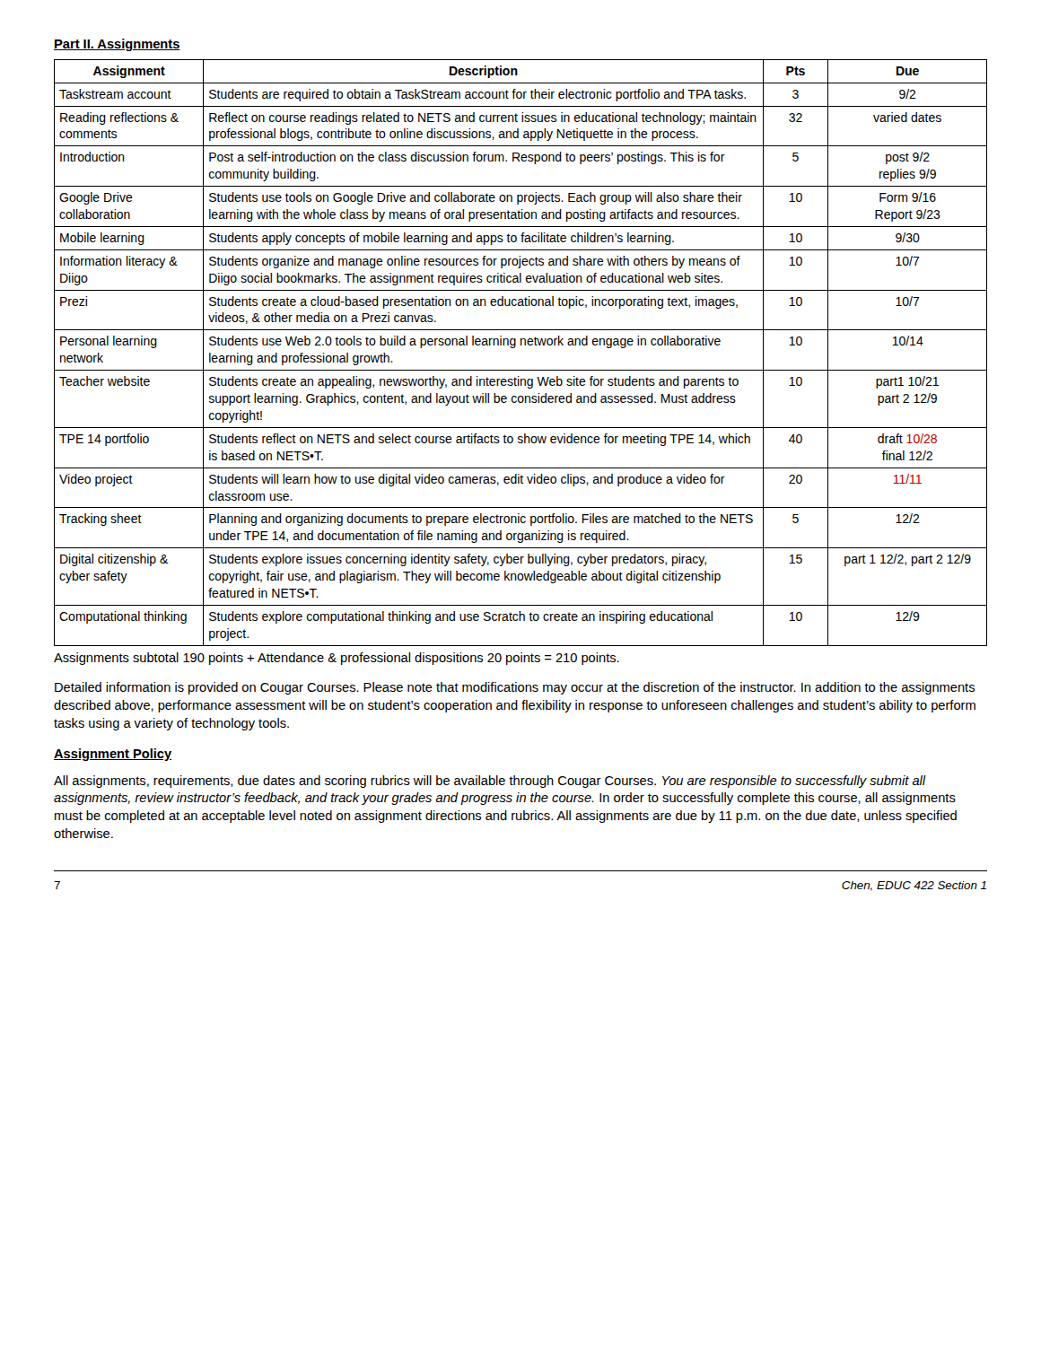Part II. Assignments
| Assignment | Description | Pts | Due |
| --- | --- | --- | --- |
| Taskstream account | Students are required to obtain a TaskStream account for their electronic portfolio and TPA tasks. | 3 | 9/2 |
| Reading reflections & comments | Reflect on course readings related to NETS and current issues in educational technology; maintain professional blogs, contribute to online discussions, and apply Netiquette in the process. | 32 | varied dates |
| Introduction | Post a self-introduction on the class discussion forum. Respond to peers’ postings. This is for community building. | 5 | post 9/2 replies 9/9 |
| Google Drive collaboration | Students use tools on Google Drive and collaborate on projects. Each group will also share their learning with the whole class by means of oral presentation and posting artifacts and resources. | 10 | Form 9/16 Report 9/23 |
| Mobile learning | Students apply concepts of mobile learning and apps to facilitate children’s learning. | 10 | 9/30 |
| Information literacy & Diigo | Students organize and manage online resources for projects and share with others by means of Diigo social bookmarks. The assignment requires critical evaluation of educational web sites. | 10 | 10/7 |
| Prezi | Students create a cloud-based presentation on an educational topic, incorporating text, images, videos, & other media on a Prezi canvas. | 10 | 10/7 |
| Personal learning network | Students use Web 2.0 tools to build a personal learning network and engage in collaborative learning and professional growth. | 10 | 10/14 |
| Teacher website | Students create an appealing, newsworthy, and interesting Web site for students and parents to support learning. Graphics, content, and layout will be considered and assessed. Must address copyright! | 10 | part1 10/21 part 2 12/9 |
| TPE 14 portfolio | Students reflect on NETS and select course artifacts to show evidence for meeting TPE 14, which is based on NETS•T. | 40 | draft 10/28 final 12/2 |
| Video project | Students will learn how to use digital video cameras, edit video clips, and produce a video for classroom use. | 20 | 11/11 |
| Tracking sheet | Planning and organizing documents to prepare electronic portfolio. Files are matched to the NETS under TPE 14, and documentation of file naming and organizing is required. | 5 | 12/2 |
| Digital citizenship & cyber safety | Students explore issues concerning identity safety, cyber bullying, cyber predators, piracy, copyright, fair use, and plagiarism. They will become knowledgeable about digital citizenship featured in NETS•T. | 15 | part 1 12/2, part 2 12/9 |
| Computational thinking | Students explore computational thinking and use Scratch to create an inspiring educational project. | 10 | 12/9 |
Assignments subtotal 190 points + Attendance & professional dispositions 20 points = 210 points.
Detailed information is provided on Cougar Courses. Please note that modifications may occur at the discretion of the instructor. In addition to the assignments described above, performance assessment will be on student’s cooperation and flexibility in response to unforeseen challenges and student’s ability to perform tasks using a variety of technology tools.
Assignment Policy
All assignments, requirements, due dates and scoring rubrics will be available through Cougar Courses. You are responsible to successfully submit all assignments, review instructor’s feedback, and track your grades and progress in the course. In order to successfully complete this course, all assignments must be completed at an acceptable level noted on assignment directions and rubrics. All assignments are due by 11 p.m. on the due date, unless specified otherwise.
7 Chen, EDUC 422 Section 1